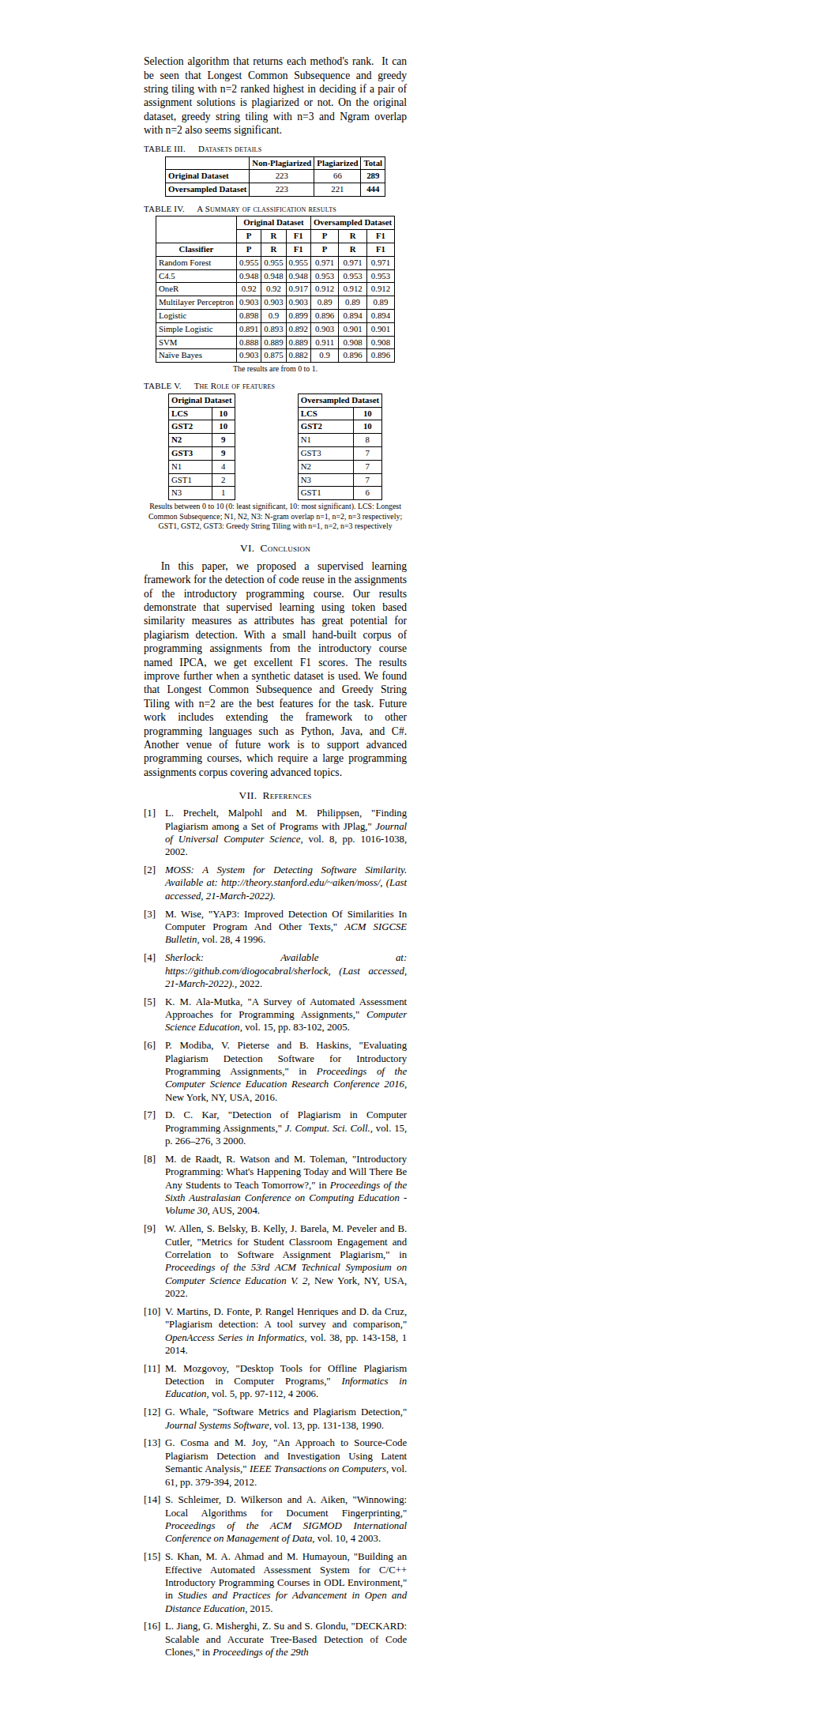Selection algorithm that returns each method's rank. It can be seen that Longest Common Subsequence and greedy string tiling with n=2 ranked highest in deciding if a pair of assignment solutions is plagiarized or not. On the original dataset, greedy string tiling with n=3 and Ngram overlap with n=2 also seems significant.
TABLE III. Datasets details
| | Non-Plagiarized | Plagiarized | Total |
| --- | --- | --- | --- |
| Original Dataset | 223 | 66 | 289 |
| Oversampled Dataset | 223 | 221 | 444 |
TABLE IV. A Summary of classification results
| | Original Dataset | Oversampled Dataset |
| --- | --- | --- |
| P | R | F1 | P | R | F1 |
| Classifier | P | R | F1 | P | R | F1 |
| Random Forest | 0.955 | 0.955 | 0.955 | 0.971 | 0.971 | 0.971 |
| C4.5 | 0.948 | 0.948 | 0.948 | 0.953 | 0.953 | 0.953 |
| OneR | 0.92 | 0.92 | 0.917 | 0.912 | 0.912 | 0.912 |
| Multilayer Perceptron | 0.903 | 0.903 | 0.903 | 0.89 | 0.89 | 0.89 |
| Logistic | 0.898 | 0.9 | 0.899 | 0.896 | 0.894 | 0.894 |
| Simple Logistic | 0.891 | 0.893 | 0.892 | 0.903 | 0.901 | 0.901 |
| SVM | 0.888 | 0.889 | 0.889 | 0.911 | 0.908 | 0.908 |
| Naïve Bayes | 0.903 | 0.875 | 0.882 | 0.9 | 0.896 | 0.896 |
The results are from 0 to 1.
TABLE V. The Role of features
| Original Dataset |
| --- |
| LCS | 10 |
| GST2 | 10 |
| N2 | 9 |
| GST3 | 9 |
| N1 | 4 |
| GST1 | 2 |
| N3 | 1 |
| Oversampled Dataset |
| --- |
| LCS | 10 |
| GST2 | 10 |
| N1 | 8 |
| GST3 | 7 |
| N2 | 7 |
| N3 | 7 |
| GST1 | 6 |
Results between 0 to 10 (0: least significant, 10: most significant). LCS: Longest Common Subsequence; N1, N2, N3: N-gram overlap n=1, n=2, n=3 respectively; GST1, GST2, GST3: Greedy String Tiling with n=1, n=2, n=3 respectively
VI. Conclusion
In this paper, we proposed a supervised learning framework for the detection of code reuse in the assignments of the introductory programming course. Our results demonstrate that supervised learning using token based similarity measures as attributes has great potential for plagiarism detection. With a small hand-built corpus of programming assignments from the introductory course named IPCA, we get excellent F1 scores. The results improve further when a synthetic dataset is used. We found that Longest Common Subsequence and Greedy String Tiling with n=2 are the best features for the task. Future work includes extending the framework to other programming languages such as Python, Java, and C#. Another venue of future work is to support advanced programming courses, which require a large programming assignments corpus covering advanced topics.
VII. References
[1] L. Prechelt, Malpohl and M. Philippsen, "Finding Plagiarism among a Set of Programs with JPlag," Journal of Universal Computer Science, vol. 8, pp. 1016-1038, 2002.
[2] MOSS: A System for Detecting Software Similarity. Available at: http://theory.stanford.edu/~aiken/moss/, (Last accessed, 21-March-2022).
[3] M. Wise, "YAP3: Improved Detection Of Similarities In Computer Program And Other Texts," ACM SIGCSE Bulletin, vol. 28, 4 1996.
[4] Sherlock: Available at: https://github.com/diogocabral/sherlock, (Last accessed, 21-March-2022)., 2022.
[5] K. M. Ala-Mutka, "A Survey of Automated Assessment Approaches for Programming Assignments," Computer Science Education, vol. 15, pp. 83-102, 2005.
[6] P. Modiba, V. Pieterse and B. Haskins, "Evaluating Plagiarism Detection Software for Introductory Programming Assignments," in Proceedings of the Computer Science Education Research Conference 2016, New York, NY, USA, 2016.
[7] D. C. Kar, "Detection of Plagiarism in Computer Programming Assignments," J. Comput. Sci. Coll., vol. 15, p. 266–276, 3 2000.
[8] M. de Raadt, R. Watson and M. Toleman, "Introductory Programming: What's Happening Today and Will There Be Any Students to Teach Tomorrow?," in Proceedings of the Sixth Australasian Conference on Computing Education - Volume 30, AUS, 2004.
[9] W. Allen, S. Belsky, B. Kelly, J. Barela, M. Peveler and B. Cutler, "Metrics for Student Classroom Engagement and Correlation to Software Assignment Plagiarism," in Proceedings of the 53rd ACM Technical Symposium on Computer Science Education V. 2, New York, NY, USA, 2022.
[10] V. Martins, D. Fonte, P. Rangel Henriques and D. da Cruz, "Plagiarism detection: A tool survey and comparison," OpenAccess Series in Informatics, vol. 38, pp. 143-158, 1 2014.
[11] M. Mozgovoy, "Desktop Tools for Offline Plagiarism Detection in Computer Programs," Informatics in Education, vol. 5, pp. 97-112, 4 2006.
[12] G. Whale, "Software Metrics and Plagiarism Detection," Journal Systems Software, vol. 13, pp. 131-138, 1990.
[13] G. Cosma and M. Joy, "An Approach to Source-Code Plagiarism Detection and Investigation Using Latent Semantic Analysis," IEEE Transactions on Computers, vol. 61, pp. 379-394, 2012.
[14] S. Schleimer, D. Wilkerson and A. Aiken, "Winnowing: Local Algorithms for Document Fingerprinting," Proceedings of the ACM SIGMOD International Conference on Management of Data, vol. 10, 4 2003.
[15] S. Khan, M. A. Ahmad and M. Humayoun, "Building an Effective Automated Assessment System for C/C++ Introductory Programming Courses in ODL Environment," in Studies and Practices for Advancement in Open and Distance Education, 2015.
[16] L. Jiang, G. Misherghi, Z. Su and S. Glondu, "DECKARD: Scalable and Accurate Tree-Based Detection of Code Clones," in Proceedings of the 29th